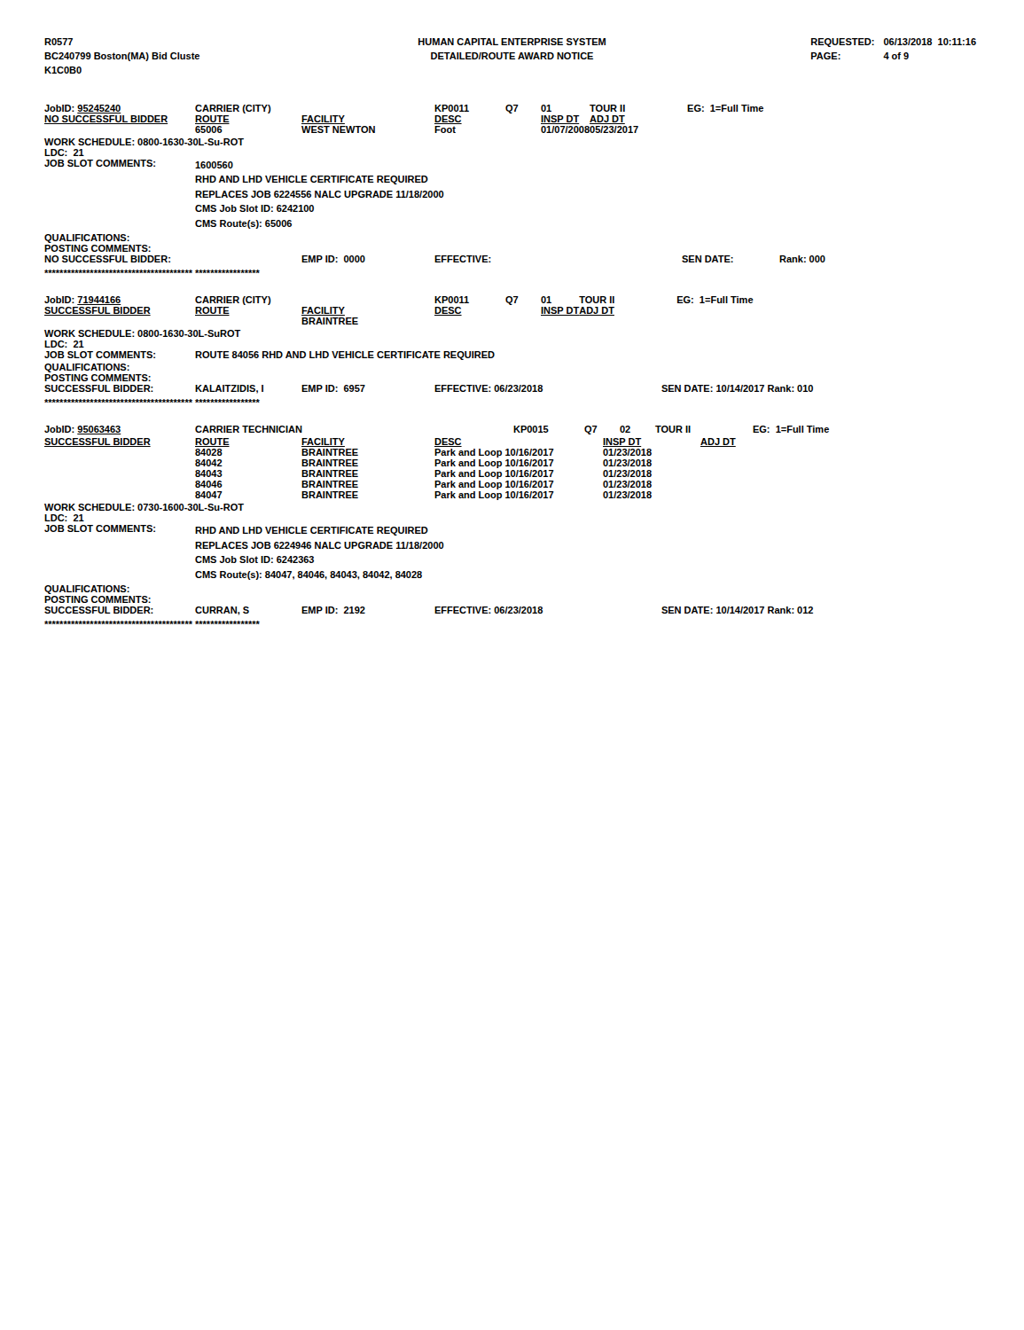R0577
BC240799 Boston(MA) Bid Cluste
K1C0B0
HUMAN CAPITAL ENTERPRISE SYSTEM
DETAILED/ROUTE AWARD NOTICE
| REQUESTED: | 06/13/2018 10:11:16 |
| PAGE: | 4 of 9 |
| JobID: 95245240 | CARRIER (CITY) | | KP0011 | Q7 | 01 | TOUR II | EG: 1=Full Time |
| NO SUCCESSFUL BIDDER | ROUTE | FACILITY | DESC | INSP DT | ADJ DT | |
| | 65006 | WEST NEWTON | Foot | 01/07/2008 | 05/23/2017 | |
WORK SCHEDULE: 0800-1630-30L-Su-ROT
LDC: 21
| JOB SLOT COMMENTS: | 1600560 RHD AND LHD VEHICLE CERTIFICATE REQUIRED REPLACES JOB 6224556 NALC UPGRADE 11/18/2000 CMS Job Slot ID: 6242100 CMS Route(s): 65006 |
QUALIFICATIONS:
POSTING COMMENTS:
| NO SUCCESSFUL BIDDER: | | EMP ID: 0000 | EFFECTIVE: | SEN DATE: | Rank: 000 |
*************************************** *****************
| JobID: 71944166 | CARRIER (CITY) | | KP0011 | Q7 | 01 | TOUR II | EG: 1=Full Time |
| SUCCESSFUL BIDDER | ROUTE | FACILITY | DESC | INSP DT | ADJ DT | |
| | | BRAINTREE | | | | |
WORK SCHEDULE: 0800-1630-30L-SuROT
LDC: 21
| JOB SLOT COMMENTS: | ROUTE 84056 RHD AND LHD VEHICLE CERTIFICATE REQUIRED |
QUALIFICATIONS:
POSTING COMMENTS:
| SUCCESSFUL BIDDER: | KALAITZIDIS, I | EMP ID: 6957 | EFFECTIVE: 06/23/2018 | SEN DATE: 10/14/2017 Rank: 010 |
*************************************** *****************
| JobID: 95063463 | CARRIER TECHNICIAN | KP0015 | Q7 | 02 | TOUR II | EG: 1=Full Time |
| SUCCESSFUL BIDDER | ROUTE | FACILITY | DESC | INSP DT | ADJ DT |
| | 84028 | BRAINTREE | Park and Loop 10/16/2017 | 01/23/2018 | |
| | 84042 | BRAINTREE | Park and Loop 10/16/2017 | 01/23/2018 | |
| | 84043 | BRAINTREE | Park and Loop 10/16/2017 | 01/23/2018 | |
| | 84046 | BRAINTREE | Park and Loop 10/16/2017 | 01/23/2018 | |
| | 84047 | BRAINTREE | Park and Loop 10/16/2017 | 01/23/2018 | |
WORK SCHEDULE: 0730-1600-30L-Su-ROT
LDC: 21
| JOB SLOT COMMENTS: | RHD AND LHD VEHICLE CERTIFICATE REQUIRED REPLACES JOB 6224946 NALC UPGRADE 11/18/2000 CMS Job Slot ID: 6242363 CMS Route(s): 84047, 84046, 84043, 84042, 84028 |
QUALIFICATIONS:
POSTING COMMENTS:
| SUCCESSFUL BIDDER: | CURRAN, S | EMP ID: 2192 | EFFECTIVE: 06/23/2018 | SEN DATE: 10/14/2017 Rank: 012 |
*************************************** *****************